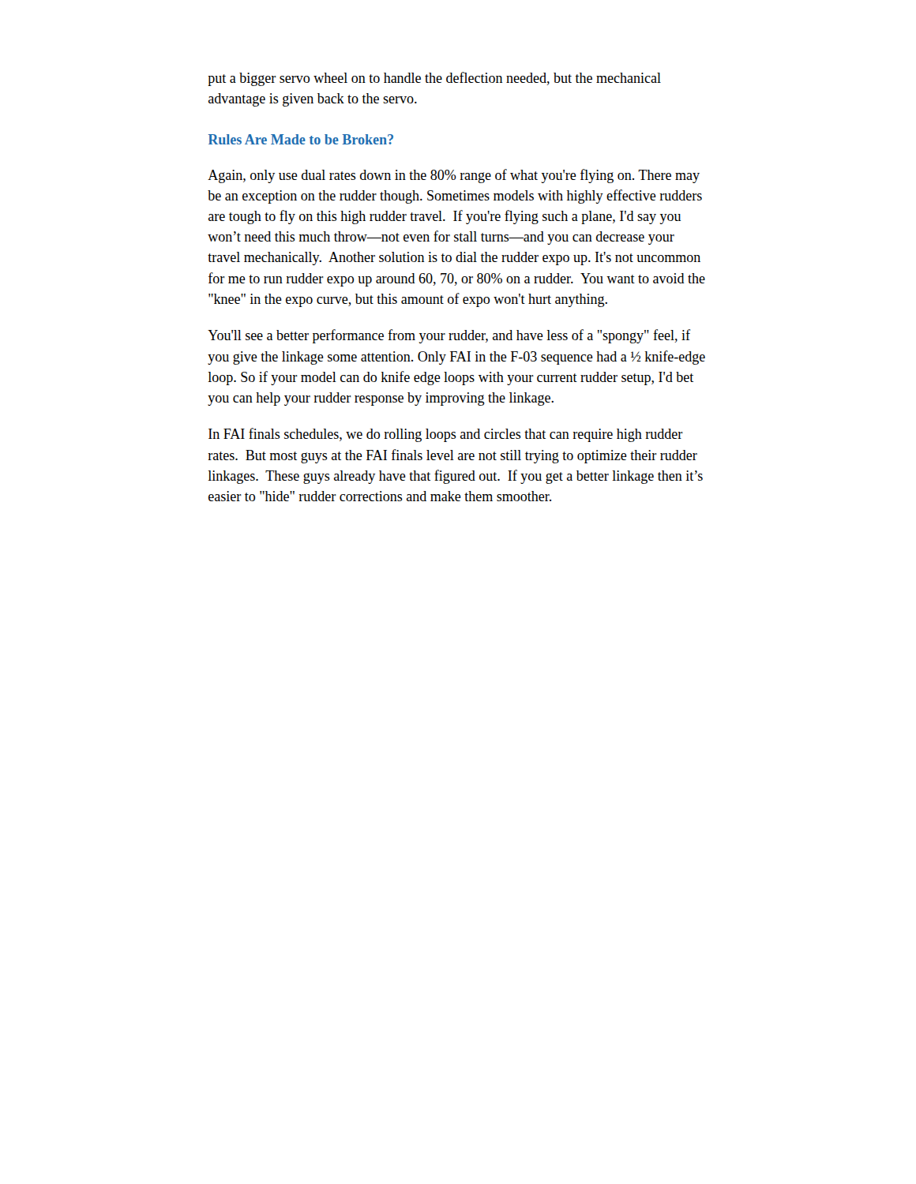put a bigger servo wheel on to handle the deflection needed, but the mechanical advantage is given back to the servo.
Rules Are Made to be Broken?
Again, only use dual rates down in the 80% range of what you're flying on. There may be an exception on the rudder though. Sometimes models with highly effective rudders are tough to fly on this high rudder travel. If you're flying such a plane, I'd say you won’t need this much throw—not even for stall turns—and you can decrease your travel mechanically. Another solution is to dial the rudder expo up. It's not uncommon for me to run rudder expo up around 60, 70, or 80% on a rudder. You want to avoid the "knee" in the expo curve, but this amount of expo won't hurt anything.
You'll see a better performance from your rudder, and have less of a "spongy" feel, if you give the linkage some attention. Only FAI in the F-03 sequence had a ½ knife-edge loop. So if your model can do knife edge loops with your current rudder setup, I'd bet you can help your rudder response by improving the linkage.
In FAI finals schedules, we do rolling loops and circles that can require high rudder rates. But most guys at the FAI finals level are not still trying to optimize their rudder linkages. These guys already have that figured out. If you get a better linkage then it’s easier to "hide" rudder corrections and make them smoother.